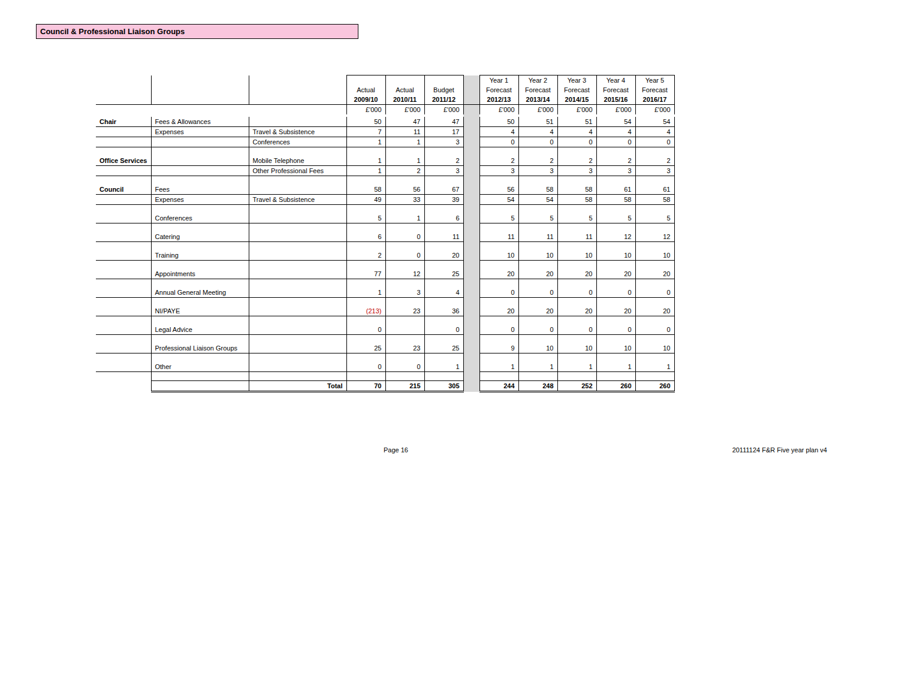Council & Professional Liaison Groups
| | | | | | | | Year 1 | Year 2 | Year 3 | Year 4 | Year 5 |
| --- | --- | --- | --- | --- | --- | --- | --- | --- | --- | --- | --- |
| | | | Actual | Actual | Budget | | Forecast | Forecast | Forecast | Forecast | Forecast |
| | | | 2009/10 | 2010/11 | 2011/12 | | 2012/13 | 2013/14 | 2014/15 | 2015/16 | 2016/17 |
| | | | £'000 | £'000 | £'000 | | £'000 | £'000 | £'000 | £'000 | £'000 |
| Chair | Fees & Allowances | | 50 | 47 | 47 | | 50 | 51 | 51 | 54 | 54 |
| | Expenses | Travel & Subsistence | 7 | 11 | 17 | | 4 | 4 | 4 | 4 | 4 |
| | | Conferences | 1 | 1 | 3 | | 0 | 0 | 0 | 0 | 0 |
| Office Services | | Mobile Telephone | 1 | 1 | 2 | | 2 | 2 | 2 | 2 | 2 |
| | | Other Professional Fees | 1 | 2 | 3 | | 3 | 3 | 3 | 3 | 3 |
| Council | Fees | | 58 | 56 | 67 | | 56 | 58 | 58 | 61 | 61 |
| | Expenses | Travel & Subsistence | 49 | 33 | 39 | | 54 | 54 | 58 | 58 | 58 |
| | Conferences | | 5 | 1 | 6 | | 5 | 5 | 5 | 5 | 5 |
| | Catering | | 6 | 0 | 11 | | 11 | 11 | 11 | 12 | 12 |
| | Training | | 2 | 0 | 20 | | 10 | 10 | 10 | 10 | 10 |
| | Appointments | | 77 | 12 | 25 | | 20 | 20 | 20 | 20 | 20 |
| | Annual General Meeting | | 1 | 3 | 4 | | 0 | 0 | 0 | 0 | 0 |
| | NI/PAYE | | (213) | 23 | 36 | | 20 | 20 | 20 | 20 | 20 |
| | Legal Advice | | 0 | | 0 | | 0 | 0 | 0 | 0 | 0 |
| | Professional Liaison Groups | | 25 | 23 | 25 | | 9 | 10 | 10 | 10 | 10 |
| | Other | | 0 | 0 | 1 | | 1 | 1 | 1 | 1 | 1 |
| | | Total | 70 | 215 | 305 | | 244 | 248 | 252 | 260 | 260 |
Page 16 20111124 F&R Five year plan v4